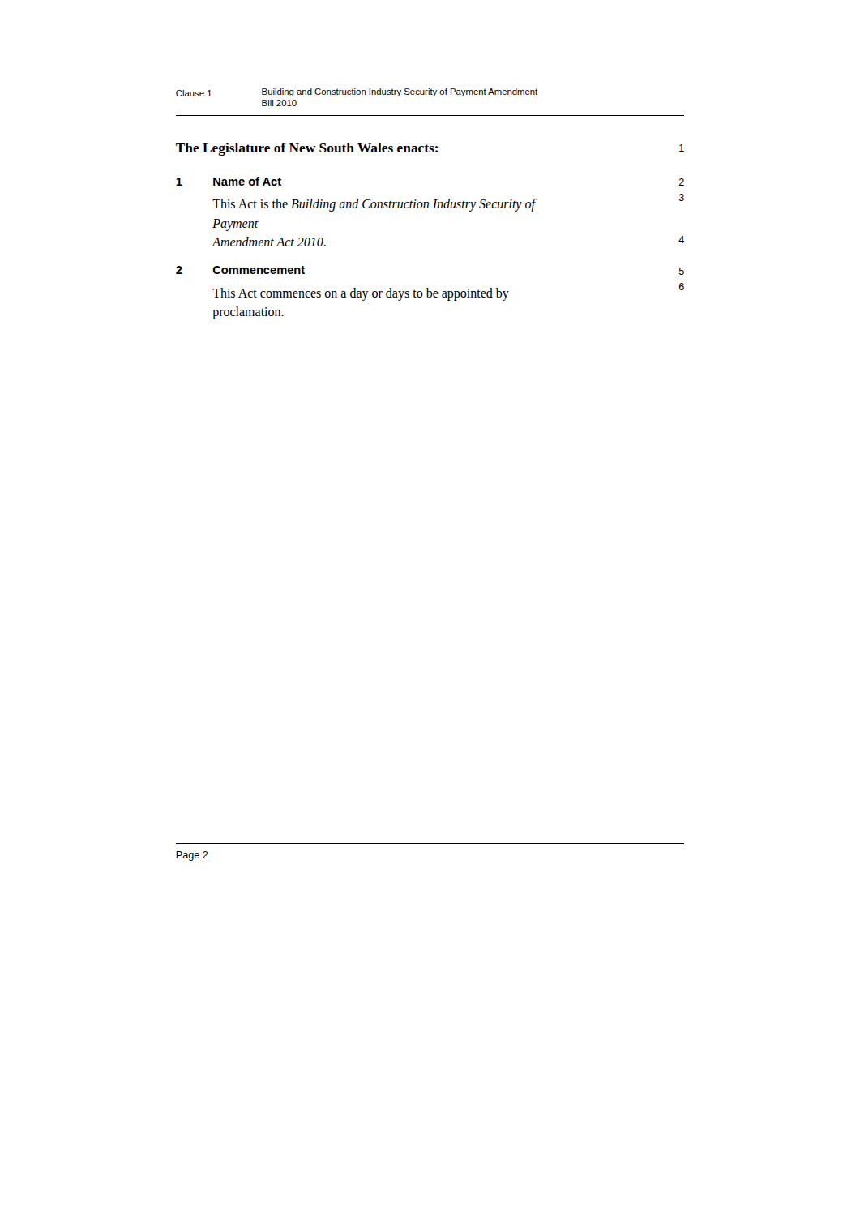Clause 1
Building and Construction Industry Security of Payment Amendment
Bill 2010
The Legislature of New South Wales enacts:
1
1
Name of Act
2
This Act is the Building and Construction Industry Security of Payment
3
Amendment Act 2010.
4
2
Commencement
5
This Act commences on a day or days to be appointed by proclamation.
6
Page 2